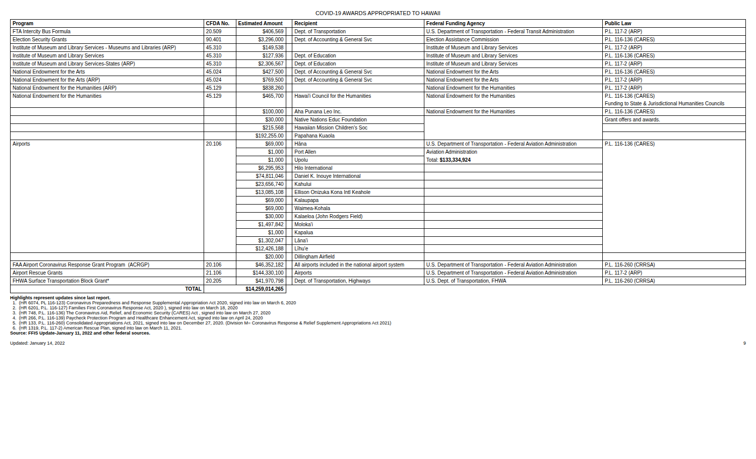COVID-19 AWARDS APPROPRIATED TO HAWAII
| Program | CFDA No. | Estimated Amount | Recipient | Federal Funding Agency | Public Law |
| --- | --- | --- | --- | --- | --- |
| FTA Intercity Bus Formula | 20.509 | $406,569 | | Dept. of Transportation | U.S. Department of Transportation - Federal Transit Administration | P.L. 117-2 (ARP) |
| Election Security Grants | 90.401 | $3,296,000 | | Dept. of Accounting & General Svc | Election Assistance Commission | P.L. 116-136 (CARES) |
| Institute of Museum and Library Services - Museums and Libraries (ARP) | 45.310 | $149,538 | | | Institute of Museum and Library Services | P.L. 117-2 (ARP) |
| Institute of Museum and Library Services | 45.310 | $127,936 | | Dept. of Education | Institute of Museum and Library Services | P.L. 116-136 (CARES) |
| Institute of Museum and Library Services-States (ARP) | 45.310 | $2,306,567 | | Dept. of Education | Institute of Museum and Library Services | P.L. 117-2 (ARP) |
| National Endowment for the Arts | 45.024 | $427,500 | | Dept. of Accounting & General Svc | National Endowment for the Arts | P.L. 116-136 (CARES) |
| National Endowment for the Arts (ARP) | 45.024 | $769,500 | | Dept. of Accounting & General Svc | National Endowment for the Arts | P.L. 117-2 (ARP) |
| National Endowment for the Humanities (ARP) | 45.129 | $838,260 | | | National Endowment for the Humanities | P.L. 117-2 (ARP) |
| National Endowment for the Humanities | 45.129 | $465,700 | | Hawai'i Council for the Humanities | National Endowment for the Humanities | P.L. 116-136 (CARES) |
| Funding to State & Jurisdictional Humanities Councils |
| | | $100,000 | | Aha Punana Leo Inc. | National Endowment for the Humanities | P.L. 116-136 (CARES) |
| | | $30,000 | | Native Nations Educ Foundation | | Grant offers and awards. |
| | | $215,568 | | Hawaiian Mission Children's Soc | |
| | | $192,255.00 | | Papahana Kuaola | |
| Airports | 20.106 | $69,000 | | Hāna | U.S. Department of Transportation - Federal Aviation Administration | P.L. 116-136 (CARES) |
| $1,000 | | Port Allen | Aviation Administration |
| $1,000 | | Upolu | Total: $133,334,924 |
| $6,295,953 | | Hilo International | |
| $74,811,046 | | Daniel K. Inouye International | |
| $23,656,740 | | Kahului | |
| $13,085,108 | | Ellison Onizuka Kona Intl Keahole | |
| $69,000 | | Kalaupapa | |
| $69,000 | | Waimea-Kohala | |
| $30,000 | | Kalaeloa (John Rodgers Field) | |
| $1,497,842 | | Moloka'i | |
| $1,000 | | Kapalua | |
| $1,302,047 | | Lāna'i | |
| $12,426,188 | | Līhu'e | |
| | | $20,000 | | Dillingham Airfield | | |
| FAA Airport Coronavirus Response Grant Program (ACRGP) | 20.106 | $46,352,182 | | All airports included in the national airport system | U.S. Department of Transportation - Federal Aviation Administration | P.L. 116-260 (CRRSA) |
| Airport Rescue Grants | 21.106 | $144,330,100 | | Airports | U.S. Department of Transportation - Federal Aviation Administration | P.L. 117-2 (ARP) |
| FHWA Surface Transportation Block Grant* | 20.205 | $41,970,798 | | Dept. of Transportation, Highways | U.S. Dept. of Transportation, FHWA | P.L. 116-260 (CRRSA) |
| TOTAL | $14,259,014,265 | | | | |
Highlights represent updates since last report.
1. (HR 6074, PL 116-123) Coronavirus Preparedness and Response Supplemental Appropriation Act 2020, signed into law on March 6, 2020
2. (HR 6201, P.L. 116-127) Families First Coronavirus Response Act, 2020 ), signed into law on March 18, 2020
3. (HR 748, P.L. 116-136) The Coronavirus Aid, Relief, and Economic Security (CARES) Act , signed into law on March 27, 2020
4. (HR 266, P.L. 116-139) Paycheck Protection Program and Healthcare Enhancement Act, signed into law on April 24, 2020
5. (HR 133, P.L. 116-260) Consolidated Appropriations Act, 2021, signed into law on December 27, 2020. (Division M= Coronavirus Response & Relief Supplement Appropriations Act 2021)
6. (HR 1319, P.L. 117-2) American Rescue Plan, signed into law on March 11, 2021.
Source: FFIS Update-January 11, 2022 and other federal sources.
Updated: January 14, 2022 9